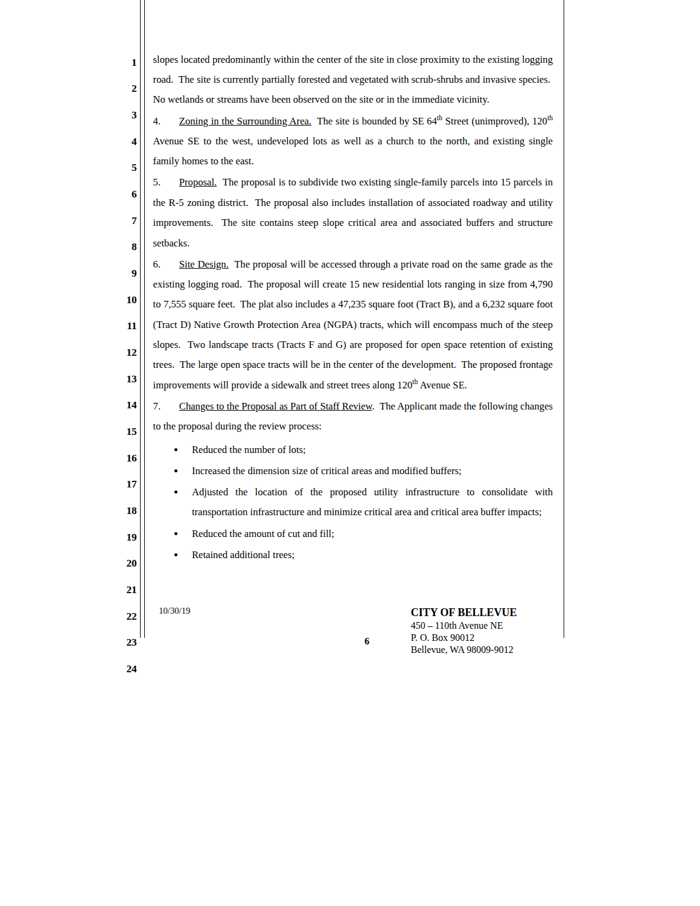1
2
3
4
5
6
7
8
9
10
11
12
13
14
15
16
17
18
19
20
21
22
23
24
slopes located predominantly within the center of the site in close proximity to the existing logging road. The site is currently partially forested and vegetated with scrub-shrubs and invasive species. No wetlands or streams have been observed on the site or in the immediate vicinity.
4. Zoning in the Surrounding Area. The site is bounded by SE 64th Street (unimproved), 120th Avenue SE to the west, undeveloped lots as well as a church to the north, and existing single family homes to the east.
5. Proposal. The proposal is to subdivide two existing single-family parcels into 15 parcels in the R-5 zoning district. The proposal also includes installation of associated roadway and utility improvements. The site contains steep slope critical area and associated buffers and structure setbacks.
6. Site Design. The proposal will be accessed through a private road on the same grade as the existing logging road. The proposal will create 15 new residential lots ranging in size from 4,790 to 7,555 square feet. The plat also includes a 47,235 square foot (Tract B), and a 6,232 square foot (Tract D) Native Growth Protection Area (NGPA) tracts, which will encompass much of the steep slopes. Two landscape tracts (Tracts F and G) are proposed for open space retention of existing trees. The large open space tracts will be in the center of the development. The proposed frontage improvements will provide a sidewalk and street trees along 120th Avenue SE.
7. Changes to the Proposal as Part of Staff Review. The Applicant made the following changes to the proposal during the review process:
Reduced the number of lots;
Increased the dimension size of critical areas and modified buffers;
Adjusted the location of the proposed utility infrastructure to consolidate with transportation infrastructure and minimize critical area and critical area buffer impacts;
Reduced the amount of cut and fill;
Retained additional trees;
10/30/19
6
CITY OF BELLEVUE
450 – 110th Avenue NE
P. O. Box 90012
Bellevue, WA 98009-9012